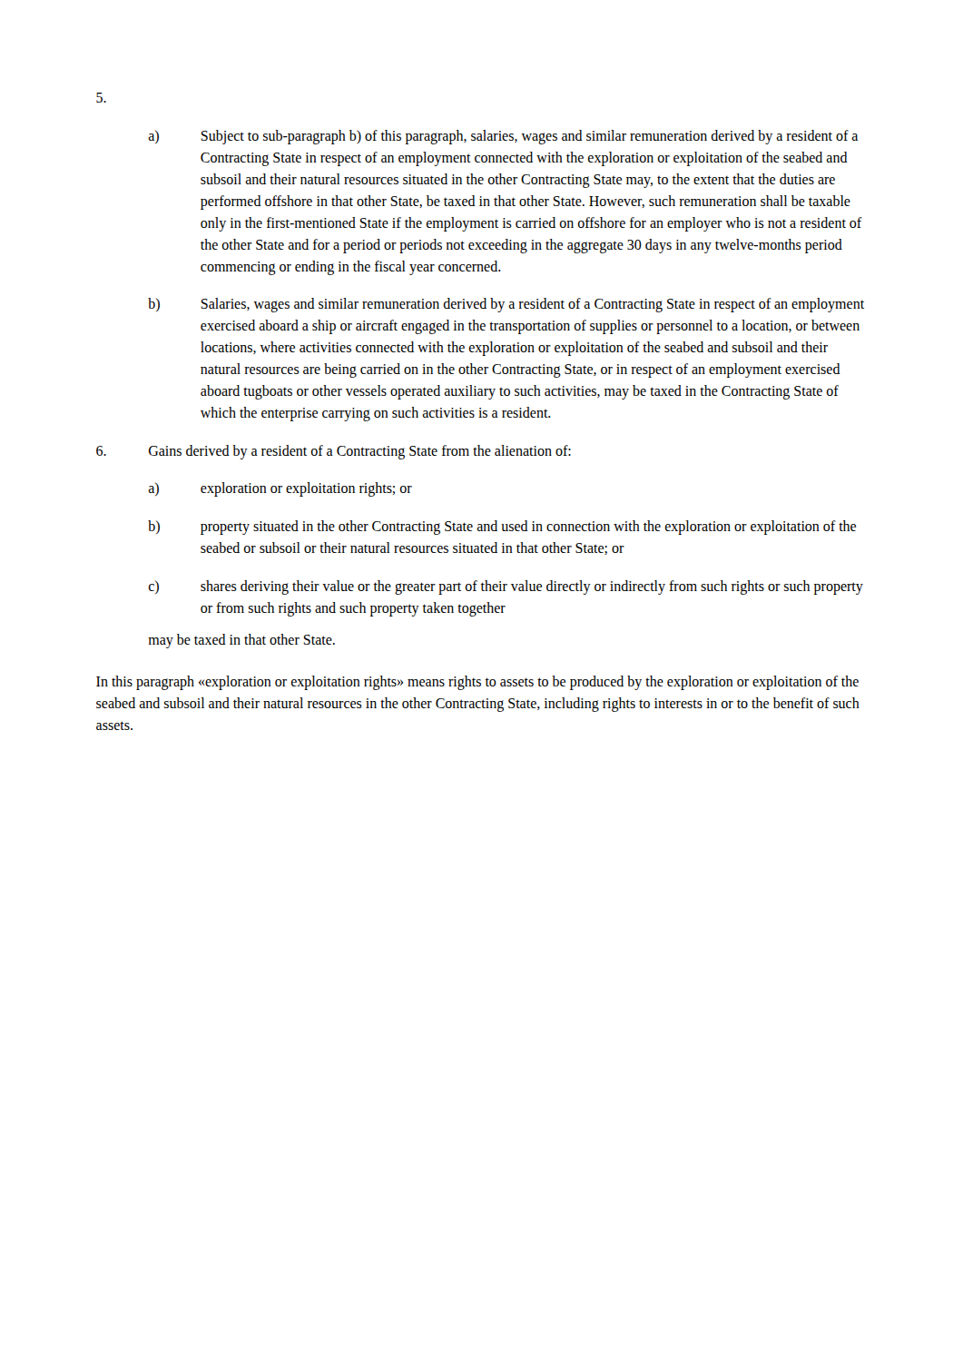5.
a)
Subject to sub-paragraph b) of this paragraph, salaries, wages and similar remuneration derived by a resident of a Contracting State in respect of an employment connected with the exploration or exploitation of the seabed and subsoil and their natural resources situated in the other Contracting State may, to the extent that the duties are performed offshore in that other State, be taxed in that other State. However, such remuneration shall be taxable only in the first-mentioned State if the employment is carried on offshore for an employer who is not a resident of the other State and for a period or periods not exceeding in the aggregate 30 days in any twelve-months period commencing or ending in the fiscal year concerned.
b)
Salaries, wages and similar remuneration derived by a resident of a Contracting State in respect of an employment exercised aboard a ship or aircraft engaged in the transportation of supplies or personnel to a location, or between locations, where activities connected with the exploration or exploitation of the seabed and subsoil and their natural resources are being carried on in the other Contracting State, or in respect of an employment exercised aboard tugboats or other vessels operated auxiliary to such activities, may be taxed in the Contracting State of which the enterprise carrying on such activities is a resident.
6.
Gains derived by a resident of a Contracting State from the alienation of:
a)
exploration or exploitation rights; or
b)
property situated in the other Contracting State and used in connection with the exploration or exploitation of the seabed or subsoil or their natural resources situated in that other State; or
c)
shares deriving their value or the greater part of their value directly or indirectly from such rights or such property or from such rights and such property taken together
may be taxed in that other State.
In this paragraph «exploration or exploitation rights» means rights to assets to be produced by the exploration or exploitation of the seabed and subsoil and their natural resources in the other Contracting State, including rights to interests in or to the benefit of such assets.